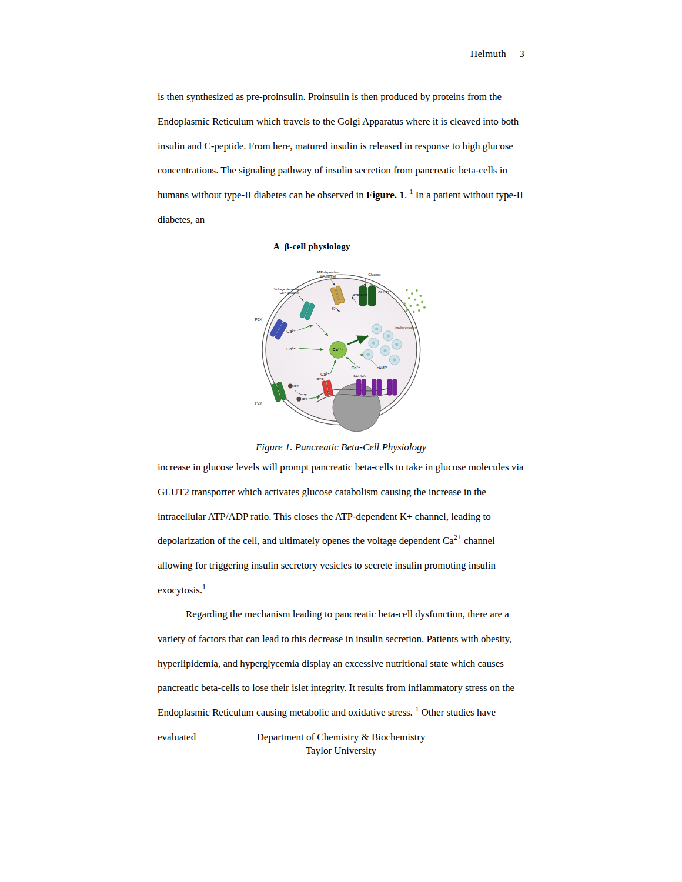Helmuth 3
is then synthesized as pre-proinsulin. Proinsulin is then produced by proteins from the Endoplasmic Reticulum which travels to the Golgi Apparatus where it is cleaved into both insulin and C-peptide. From here, matured insulin is released in response to high glucose concentrations. The signaling pathway of insulin secretion from pancreatic beta-cells in humans without type-II diabetes can be observed in Figure. 1. 1 In a patient without type-II diabetes, an
A β-cell physiology
Glucose GLUT2 ATP-dependant K⁺channel ↑ATP/ADP K⁺ Voltage dependant Ca²⁺ channel P2X P2Y IP2 IP3 Ca²⁺ Ca²⁺ Ca²⁺↑ Ca²⁺ Ca²⁺ cAMP Insulin vesicles RYR SERCA
Figure 1. Pancreatic Beta-Cell Physiology
increase in glucose levels will prompt pancreatic beta-cells to take in glucose molecules via GLUT2 transporter which activates glucose catabolism causing the increase in the intracellular ATP/ADP ratio. This closes the ATP-dependent K+ channel, leading to depolarization of the cell, and ultimately openes the voltage dependent Ca2+ channel allowing for triggering insulin secretory vesicles to secrete insulin promoting insulin exocytosis.1
Regarding the mechanism leading to pancreatic beta-cell dysfunction, there are a variety of factors that can lead to this decrease in insulin secretion. Patients with obesity, hyperlipidemia, and hyperglycemia display an excessive nutritional state which causes pancreatic beta-cells to lose their islet integrity. It results from inflammatory stress on the Endoplasmic Reticulum causing metabolic and oxidative stress. 1 Other studies have evaluated
Department of Chemistry & Biochemistry
Taylor University